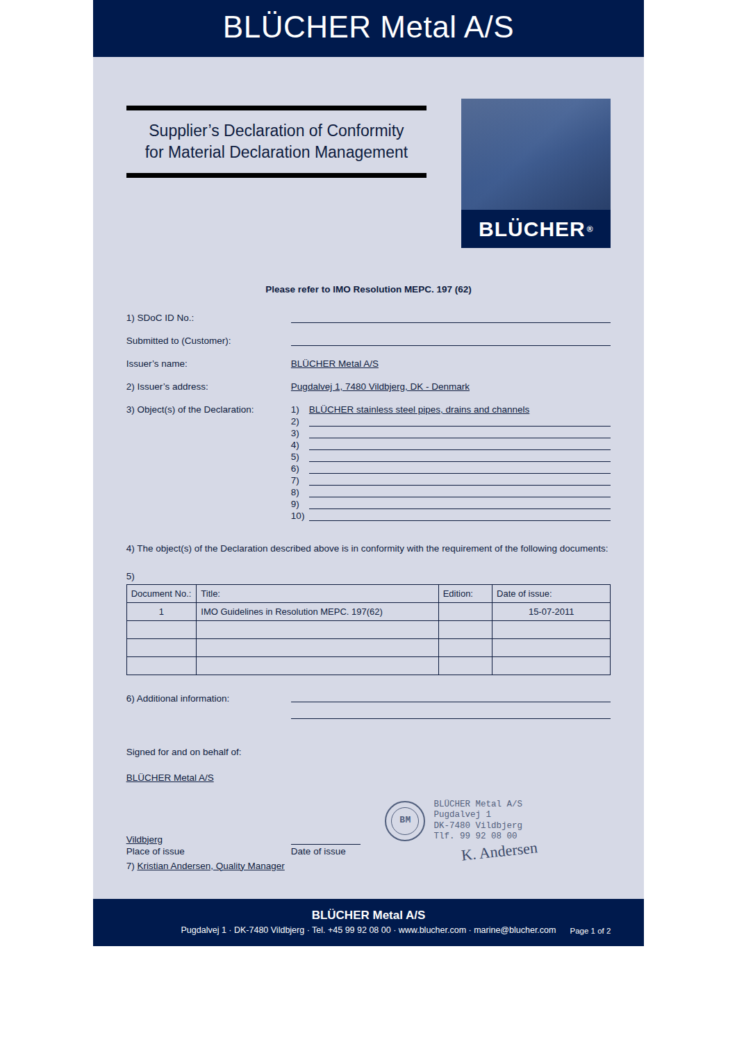BLÜCHER Metal A/S
Supplier’s Declaration of Conformity
for Material Declaration Management
BLÜCHER®
Please refer to IMO Resolution MEPC. 197 (62)
| 1) SDoC ID No.: | |
| Submitted to (Customer): | |
| Issuer’s name: | BLÜCHER Metal A/S |
| 2) Issuer’s address: | Pugdalvej 1, 7480 Vildbjerg, DK - Denmark |
| 3) Object(s) of the Declaration: | 1) BLÜCHER stainless steel pipes, drains and channels 2) 3) 4) 5) 6) 7) 8) 9) 10) |
4) The object(s) of the Declaration described above is in conformity with the requirement of the following documents:
5)
| Document No.: | Title: | Edition: | Date of issue: |
| --- | --- | --- | --- |
| 1 | IMO Guidelines in Resolution MEPC. 197(62) | | 15-07-2011 |
6) Additional information:
Signed for and on behalf of:
BLÜCHER Metal A/S
Vildbjerg
Place of issue
Date of issue
BM
BLÜCHER Metal A/S
Pugdalvej 1
DK-7480 Vildbjerg
Tlf. 99 92 08 00
K. Andersen
7) Kristian Andersen, Quality Manager
BLÜCHER Metal A/S
Pugdalvej 1 · DK-7480 Vildbjerg · Tel. +45 99 92 08 00 · www.blucher.com · marine@blucher.com
Page 1 of 2